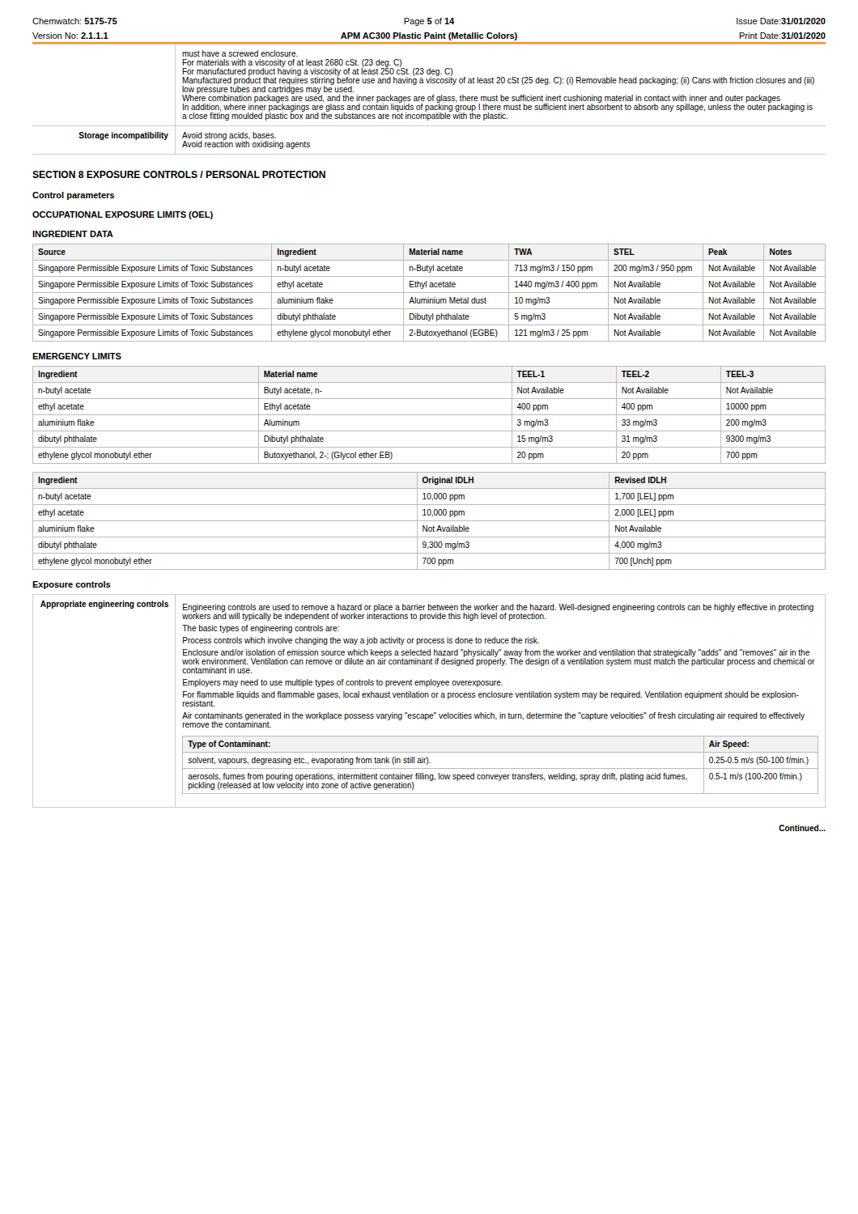Chemwatch: 5175-75
Version No: 2.1.1.1
Page 5 of 14
APM AC300 Plastic Paint (Metallic Colors)
Issue Date:31/01/2020
Print Date:31/01/2020
| | must have a screwed enclosure. For materials with a viscosity of at least 2680 cSt. (23 deg. C) For manufactured product having a viscosity of at least 250 cSt. (23 deg. C) Manufactured product that requires stirring before use and having a viscosity of at least 20 cSt (25 deg. C): (i) Removable head packaging; (ii) Cans with friction closures and (iii) low pressure tubes and cartridges may be used. Where combination packages are used, and the inner packages are of glass, there must be sufficient inert cushioning material in contact with inner and outer packages In addition, where inner packagings are glass and contain liquids of packing group I there must be sufficient inert absorbent to absorb any spillage, unless the outer packaging is a close fitting moulded plastic box and the substances are not incompatible with the plastic. |
| Storage incompatibility | Avoid strong acids, bases. Avoid reaction with oxidising agents |
SECTION 8 EXPOSURE CONTROLS / PERSONAL PROTECTION
Control parameters
OCCUPATIONAL EXPOSURE LIMITS (OEL)
INGREDIENT DATA
| Source | Ingredient | Material name | TWA | STEL | Peak | Notes |
| --- | --- | --- | --- | --- | --- | --- |
| Singapore Permissible Exposure Limits of Toxic Substances | n-butyl acetate | n-Butyl acetate | 713 mg/m3 / 150 ppm | 200 mg/m3 / 950 ppm | Not Available | Not Available |
| Singapore Permissible Exposure Limits of Toxic Substances | ethyl acetate | Ethyl acetate | 1440 mg/m3 / 400 ppm | Not Available | Not Available | Not Available |
| Singapore Permissible Exposure Limits of Toxic Substances | aluminium flake | Aluminium Metal dust | 10 mg/m3 | Not Available | Not Available | Not Available |
| Singapore Permissible Exposure Limits of Toxic Substances | dibutyl phthalate | Dibutyl phthalate | 5 mg/m3 | Not Available | Not Available | Not Available |
| Singapore Permissible Exposure Limits of Toxic Substances | ethylene glycol monobutyl ether | 2-Butoxyethanol (EGBE) | 121 mg/m3 / 25 ppm | Not Available | Not Available | Not Available |
EMERGENCY LIMITS
| Ingredient | Material name | TEEL-1 | TEEL-2 | TEEL-3 |
| --- | --- | --- | --- | --- |
| n-butyl acetate | Butyl acetate, n- | Not Available | Not Available | Not Available |
| ethyl acetate | Ethyl acetate | 400 ppm | 400 ppm | 10000 ppm |
| aluminium flake | Aluminum | 3 mg/m3 | 33 mg/m3 | 200 mg/m3 |
| dibutyl phthalate | Dibutyl phthalate | 15 mg/m3 | 31 mg/m3 | 9300 mg/m3 |
| ethylene glycol monobutyl ether | Butoxyethanol, 2-; (Glycol ether EB) | 20 ppm | 20 ppm | 700 ppm |
| Ingredient | Original IDLH | Revised IDLH |
| --- | --- | --- |
| n-butyl acetate | 10,000 ppm | 1,700 [LEL] ppm |
| ethyl acetate | 10,000 ppm | 2,000 [LEL] ppm |
| aluminium flake | Not Available | Not Available |
| dibutyl phthalate | 9,300 mg/m3 | 4,000 mg/m3 |
| ethylene glycol monobutyl ether | 700 ppm | 700 [Unch] ppm |
Exposure controls
| Appropriate engineering controls | Engineering controls are used to remove a hazard or place a barrier between the worker and the hazard. Well-designed engineering controls can be highly effective in protecting workers and will typically be independent of worker interactions to provide this high level of protection. The basic types of engineering controls are: Process controls which involve changing the way a job activity or process is done to reduce the risk. Enclosure and/or isolation of emission source which keeps a selected hazard "physically" away from the worker and ventilation that strategically "adds" and "removes" air in the work environment. Ventilation can remove or dilute an air contaminant if designed properly. The design of a ventilation system must match the particular process and chemical or contaminant in use. Employers may need to use multiple types of controls to prevent employee overexposure. For flammable liquids and flammable gases, local exhaust ventilation or a process enclosure ventilation system may be required. Ventilation equipment should be explosion-resistant. Air contaminants generated in the workplace possess varying "escape" velocities which, in turn, determine the "capture velocities" of fresh circulating air required to effectively remove the contaminant. / Type of Contaminant: / Air Speed: / / --- / --- / / solvent, vapours, degreasing etc., evaporating from tank (in still air). / 0.25-0.5 m/s (50-100 f/min.) / / aerosols, fumes from pouring operations, intermittent container filling, low speed conveyer transfers, welding, spray drift, plating acid fumes, pickling (released at low velocity into zone of active generation) / 0.5-1 m/s (100-200 f/min.) / |
Continued...